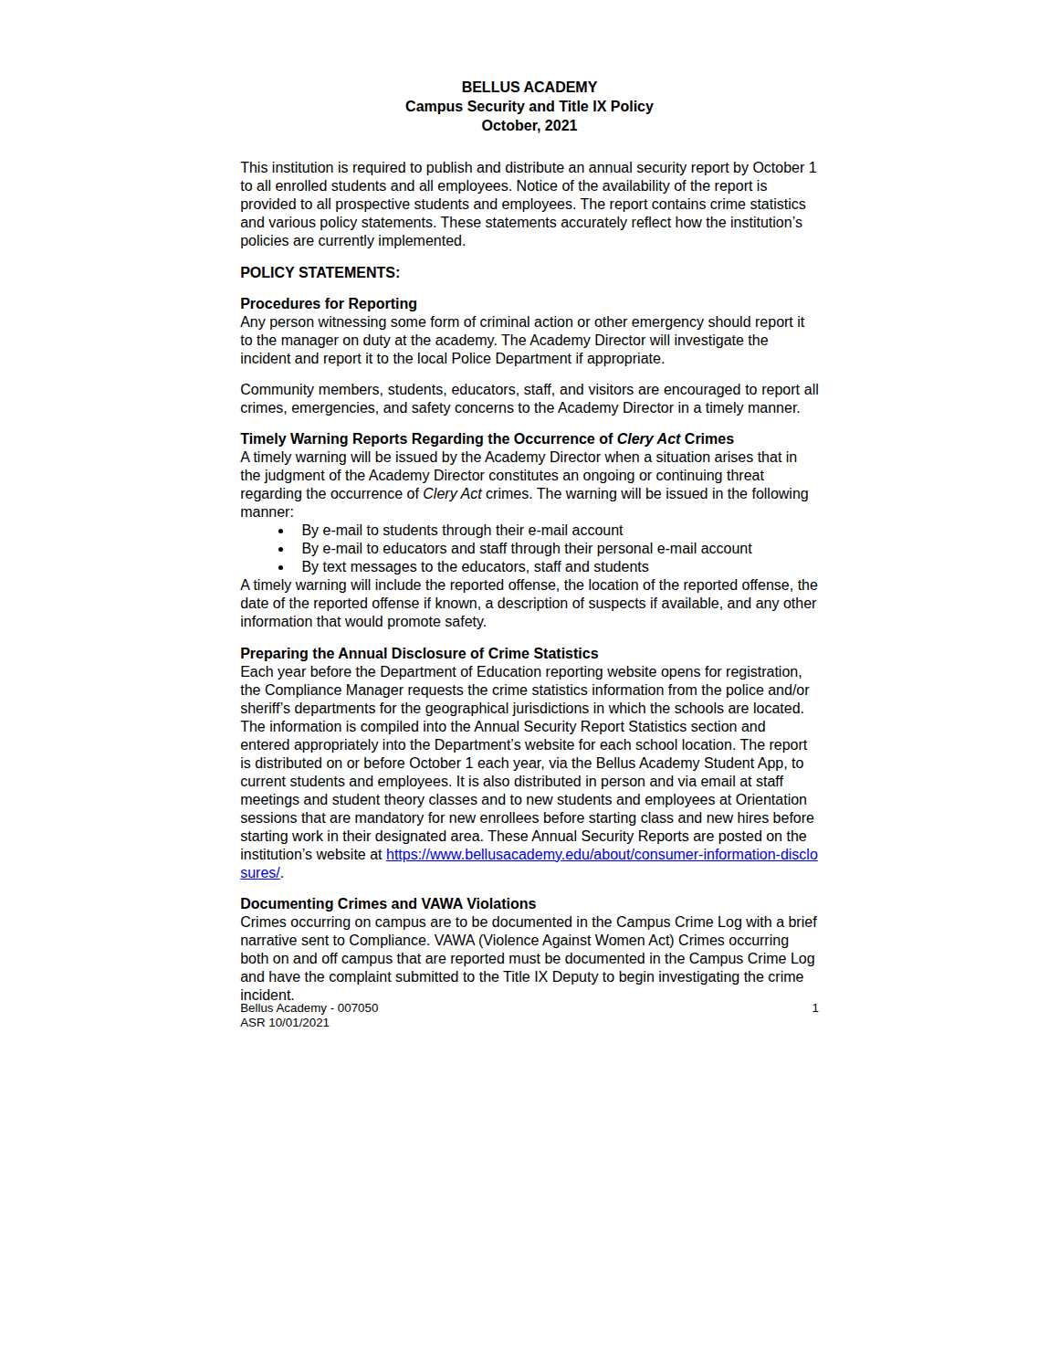BELLUS ACADEMY
Campus Security and Title IX Policy
October, 2021
This institution is required to publish and distribute an annual security report by October 1 to all enrolled students and all employees. Notice of the availability of the report is provided to all prospective students and employees. The report contains crime statistics and various policy statements. These statements accurately reflect how the institution’s policies are currently implemented.
POLICY STATEMENTS:
Procedures for Reporting
Any person witnessing some form of criminal action or other emergency should report it to the manager on duty at the academy. The Academy Director will investigate the incident and report it to the local Police Department if appropriate.
Community members, students, educators, staff, and visitors are encouraged to report all crimes, emergencies, and safety concerns to the Academy Director in a timely manner.
Timely Warning Reports Regarding the Occurrence of Clery Act Crimes
A timely warning will be issued by the Academy Director when a situation arises that in the judgment of the Academy Director constitutes an ongoing or continuing threat regarding the occurrence of Clery Act crimes. The warning will be issued in the following manner:
By e-mail to students through their e-mail account
By e-mail to educators and staff through their personal e-mail account
By text messages to the educators, staff and students
A timely warning will include the reported offense, the location of the reported offense, the date of the reported offense if known, a description of suspects if available, and any other information that would promote safety.
Preparing the Annual Disclosure of Crime Statistics
Each year before the Department of Education reporting website opens for registration, the Compliance Manager requests the crime statistics information from the police and/or sheriff’s departments for the geographical jurisdictions in which the schools are located. The information is compiled into the Annual Security Report Statistics section and entered appropriately into the Department’s website for each school location. The report is distributed on or before October 1 each year, via the Bellus Academy Student App, to current students and employees. It is also distributed in person and via email at staff meetings and student theory classes and to new students and employees at Orientation sessions that are mandatory for new enrollees before starting class and new hires before starting work in their designated area. These Annual Security Reports are posted on the institution’s website at https://www.bellusacademy.edu/about/consumer-information-disclosures/.
Documenting Crimes and VAWA Violations
Crimes occurring on campus are to be documented in the Campus Crime Log with a brief narrative sent to Compliance. VAWA (Violence Against Women Act) Crimes occurring both on and off campus that are reported must be documented in the Campus Crime Log and have the complaint submitted to the Title IX Deputy to begin investigating the crime incident.
Bellus Academy - 007050
ASR 10/01/2021
1